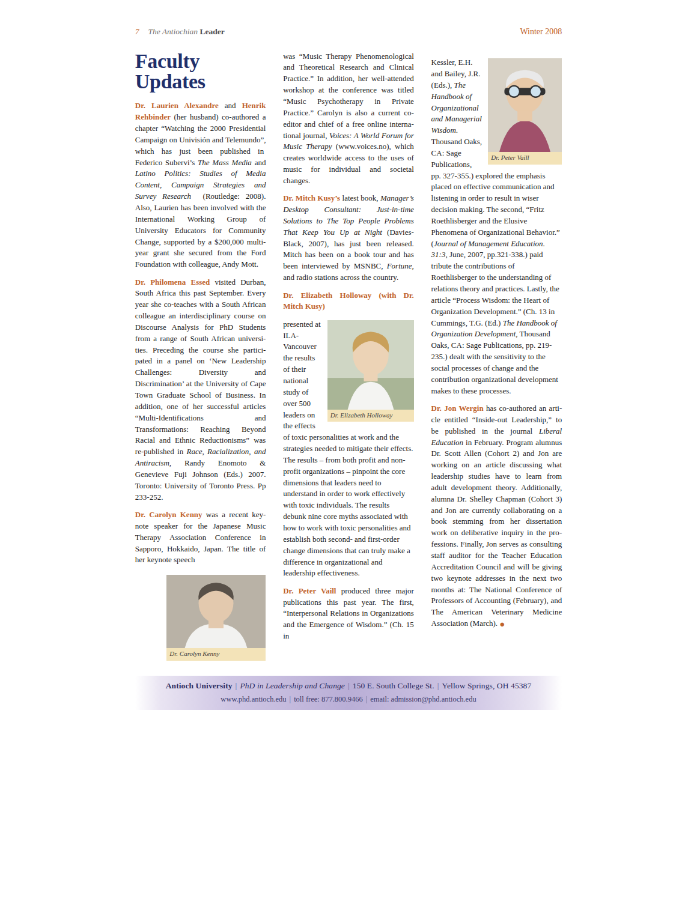7 The Antiochian Leader
Winter 2008
Faculty Updates
Dr. Laurien Alexandre and Henrik Rehbinder (her husband) co-authored a chapter “Watching the 2000 Presidential Campaign on Univisión and Telemundo”, which has just been published in Federico Subervi’s The Mass Media and Latino Politics: Studies of Media Content, Campaign Strategies and Survey Research (Routledge: 2008). Also, Laurien has been involved with the International Working Group of University Educators for Community Change, supported by a $200,000 multi-year grant she secured from the Ford Foundation with colleague, Andy Mott.
Dr. Philomena Essed visited Durban, South Africa this past September. Every year she co-teaches with a South African colleague an interdisciplinary course on Discourse Analysis for PhD Students from a range of South African universities. Preceding the course she participated in a panel on ‘New Leadership Challenges: Diversity and Discrimination’ at the University of Cape Town Graduate School of Business. In addition, one of her successful articles “Multi-Identifications and Transformations: Reaching Beyond Racial and Ethnic Reductionisms” was re-published in Race, Racialization, and Antiracism, Randy Enomoto & Genevieve Fuji Johnson (Eds.) 2007. Toronto: University of Toronto Press. Pp 233-252.
Dr. Carolyn Kenny was a recent keynote speaker for the Japanese Music Therapy Association Conference in Sapporo, Hokkaido, Japan. The title of her keynote speech
Dr. Carolyn Kenny
was “Music Therapy Phenomenological and Theoretical Research and Clinical Practice.” In addition, her well-attended workshop at the conference was titled “Music Psychotherapy in Private Practice.” Carolyn is also a current co-editor and chief of a free online international journal, Voices: A World Forum for Music Therapy (www.voices.no), which creates worldwide access to the uses of music for individual and societal changes.
Dr. Mitch Kusy’s latest book, Manager’s Desktop Consultant: Just-in-time Solutions to The Top People Problems That Keep You Up at Night (Davies-Black, 2007), has just been released. Mitch has been on a book tour and has been interviewed by MSNBC, Fortune, and radio stations across the country.
Dr. Elizabeth Holloway (with Dr. Mitch Kusy)
Dr. Elizabeth Holloway
presented at ILA-Vancouver the results of their national study of over 500 leaders on the effects of toxic personalities at work and the strategies needed to mitigate their effects. The results – from both profit and non-profit organizations – pinpoint the core dimensions that leaders need to understand in order to work effectively with toxic individuals. The results debunk nine core myths associated with how to work with toxic personalities and establish both second- and first-order change dimensions that can truly make a difference in organizational and leadership effectiveness.
Dr. Peter Vaill produced three major publications this past year. The first, “Interpersonal Relations in Organizations and the Emergence of Wisdom.” (Ch. 15 in
Dr. Peter Vaill
Kessler, E.H. and Bailey, J.R. (Eds.), The Handbook of Organizational and Managerial Wisdom. Thousand Oaks, CA: Sage Publications, pp. 327-355.) explored the emphasis placed on effective communication and listening in order to result in wiser decision making. The second, “Fritz Roethlisberger and the Elusive Phenomena of Organizational Behavior.” (Journal of Management Education. 31:3, June, 2007, pp.321-338.) paid tribute the contributions of Roethlisberger to the understanding of relations theory and practices. Lastly, the article “Process Wisdom: the Heart of Organization Development.” (Ch. 13 in Cummings, T.G. (Ed.) The Handbook of Organization Development, Thousand Oaks, CA: Sage Publications, pp. 219-235.) dealt with the sensitivity to the social processes of change and the contribution organizational development makes to these processes.
Dr. Jon Wergin has co-authored an article entitled “Inside-out Leadership,” to be published in the journal Liberal Education in February. Program alumnus Dr. Scott Allen (Cohort 2) and Jon are working on an article discussing what leadership studies have to learn from adult development theory. Additionally, alumna Dr. Shelley Chapman (Cohort 3) and Jon are currently collaborating on a book stemming from her dissertation work on deliberative inquiry in the professions. Finally, Jon serves as consulting staff auditor for the Teacher Education Accreditation Council and will be giving two keynote addresses in the next two months at: The National Conference of Professors of Accounting (February), and The American Veterinary Medicine Association (March). ●
Antioch University|PhD in Leadership and Change|150 E. South College St.|Yellow Springs, OH 45387
www.phd.antioch.edu|toll free: 877.800.9466|email: admission@phd.antioch.edu